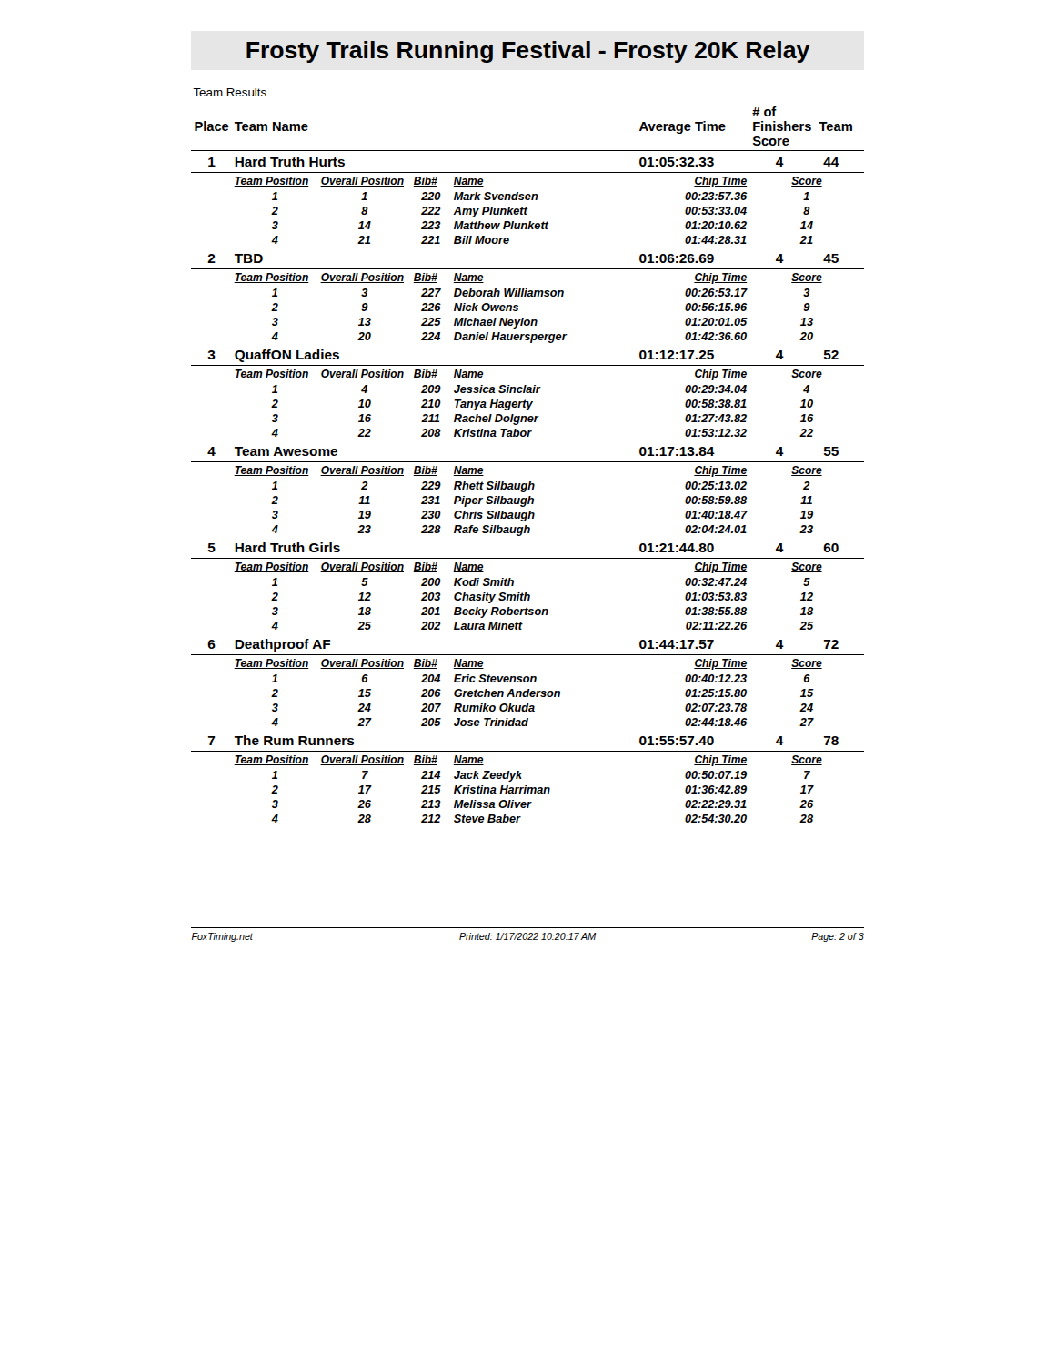Frosty Trails Running Festival - Frosty 20K Relay
Team Results
| Place | Team Name | Average Time | # of Finishers Team Score |
| --- | --- | --- | --- |
| 1 | Hard Truth Hurts | 01:05:32.33 | 4 44 |
| | Team Position | Overall Position | Bib# | Name | Chip Time | Score |
| | 1 | 1 | 220 | Mark Svendsen | 00:23:57.36 | 1 |
| | 2 | 8 | 222 | Amy Plunkett | 00:53:33.04 | 8 |
| | 3 | 14 | 223 | Matthew Plunkett | 01:20:10.62 | 14 |
| | 4 | 21 | 221 | Bill Moore | 01:44:28.31 | 21 |
| 2 | TBD | 01:06:26.69 | 4 45 |
| | Team Position | Overall Position | Bib# | Name | Chip Time | Score |
| | 1 | 3 | 227 | Deborah Williamson | 00:26:53.17 | 3 |
| | 2 | 9 | 226 | Nick Owens | 00:56:15.96 | 9 |
| | 3 | 13 | 225 | Michael Neylon | 01:20:01.05 | 13 |
| | 4 | 20 | 224 | Daniel Hauersperger | 01:42:36.60 | 20 |
| 3 | QuaffON Ladies | 01:12:17.25 | 4 52 |
| | Team Position | Overall Position | Bib# | Name | Chip Time | Score |
| | 1 | 4 | 209 | Jessica Sinclair | 00:29:34.04 | 4 |
| | 2 | 10 | 210 | Tanya Hagerty | 00:58:38.81 | 10 |
| | 3 | 16 | 211 | Rachel Dolgner | 01:27:43.82 | 16 |
| | 4 | 22 | 208 | Kristina Tabor | 01:53:12.32 | 22 |
| 4 | Team Awesome | 01:17:13.84 | 4 55 |
| | Team Position | Overall Position | Bib# | Name | Chip Time | Score |
| | 1 | 2 | 229 | Rhett Silbaugh | 00:25:13.02 | 2 |
| | 2 | 11 | 231 | Piper Silbaugh | 00:58:59.88 | 11 |
| | 3 | 19 | 230 | Chris Silbaugh | 01:40:18.47 | 19 |
| | 4 | 23 | 228 | Rafe Silbaugh | 02:04:24.01 | 23 |
| 5 | Hard Truth Girls | 01:21:44.80 | 4 60 |
| | Team Position | Overall Position | Bib# | Name | Chip Time | Score |
| | 1 | 5 | 200 | Kodi Smith | 00:32:47.24 | 5 |
| | 2 | 12 | 203 | Chasity Smith | 01:03:53.83 | 12 |
| | 3 | 18 | 201 | Becky Robertson | 01:38:55.88 | 18 |
| | 4 | 25 | 202 | Laura Minett | 02:11:22.26 | 25 |
| 6 | Deathproof AF | 01:44:17.57 | 4 72 |
| | Team Position | Overall Position | Bib# | Name | Chip Time | Score |
| | 1 | 6 | 204 | Eric Stevenson | 00:40:12.23 | 6 |
| | 2 | 15 | 206 | Gretchen Anderson | 01:25:15.80 | 15 |
| | 3 | 24 | 207 | Rumiko Okuda | 02:07:23.78 | 24 |
| | 4 | 27 | 205 | Jose Trinidad | 02:44:18.46 | 27 |
| 7 | The Rum Runners | 01:55:57.40 | 4 78 |
| | Team Position | Overall Position | Bib# | Name | Chip Time | Score |
| | 1 | 7 | 214 | Jack Zeedyk | 00:50:07.19 | 7 |
| | 2 | 17 | 215 | Kristina Harriman | 01:36:42.89 | 17 |
| | 3 | 26 | 213 | Melissa Oliver | 02:22:29.31 | 26 |
| | 4 | 28 | 212 | Steve Baber | 02:54:30.20 | 28 |
FoxTiming.net
Printed: 1/17/2022 10:20:17 AM
Page: 2 of 3